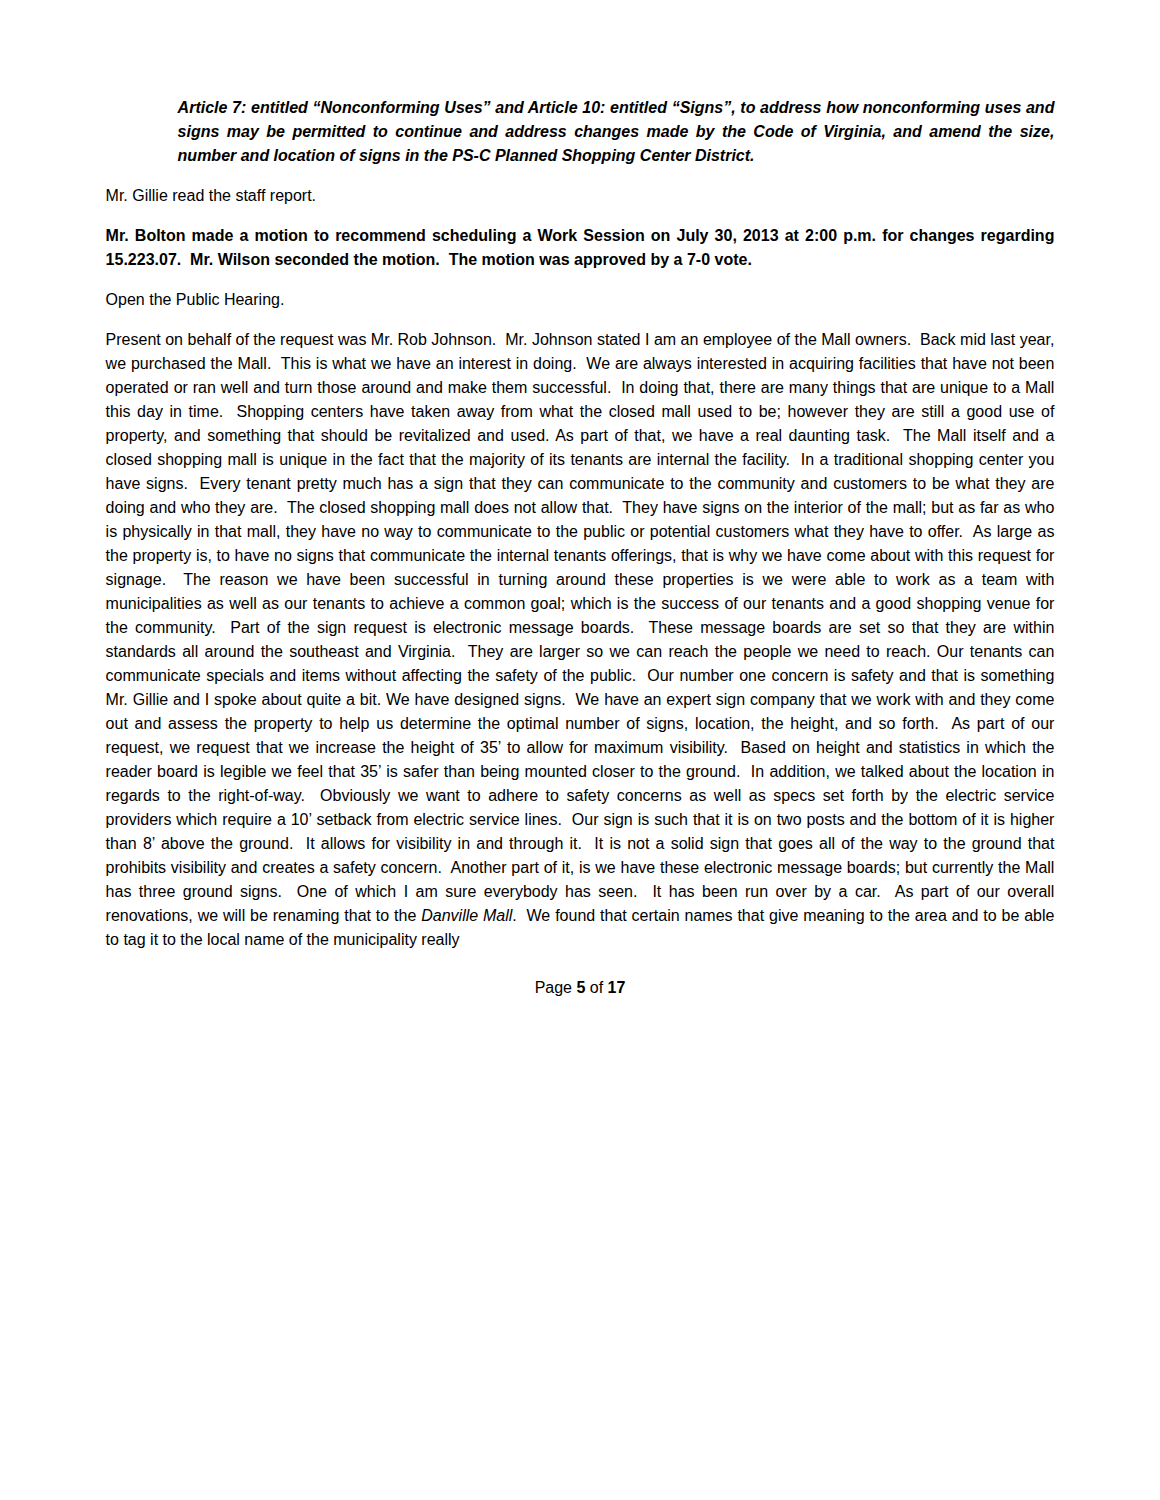Article 7: entitled “Nonconforming Uses” and Article 10: entitled “Signs”, to address how nonconforming uses and signs may be permitted to continue and address changes made by the Code of Virginia, and amend the size, number and location of signs in the PS-C Planned Shopping Center District.
Mr. Gillie read the staff report.
Mr. Bolton made a motion to recommend scheduling a Work Session on July 30, 2013 at 2:00 p.m. for changes regarding 15.223.07. Mr. Wilson seconded the motion. The motion was approved by a 7-0 vote.
Open the Public Hearing.
Present on behalf of the request was Mr. Rob Johnson. Mr. Johnson stated I am an employee of the Mall owners. Back mid last year, we purchased the Mall. This is what we have an interest in doing. We are always interested in acquiring facilities that have not been operated or ran well and turn those around and make them successful. In doing that, there are many things that are unique to a Mall this day in time. Shopping centers have taken away from what the closed mall used to be; however they are still a good use of property, and something that should be revitalized and used. As part of that, we have a real daunting task. The Mall itself and a closed shopping mall is unique in the fact that the majority of its tenants are internal the facility. In a traditional shopping center you have signs. Every tenant pretty much has a sign that they can communicate to the community and customers to be what they are doing and who they are. The closed shopping mall does not allow that. They have signs on the interior of the mall; but as far as who is physically in that mall, they have no way to communicate to the public or potential customers what they have to offer. As large as the property is, to have no signs that communicate the internal tenants offerings, that is why we have come about with this request for signage. The reason we have been successful in turning around these properties is we were able to work as a team with municipalities as well as our tenants to achieve a common goal; which is the success of our tenants and a good shopping venue for the community. Part of the sign request is electronic message boards. These message boards are set so that they are within standards all around the southeast and Virginia. They are larger so we can reach the people we need to reach. Our tenants can communicate specials and items without affecting the safety of the public. Our number one concern is safety and that is something Mr. Gillie and I spoke about quite a bit. We have designed signs. We have an expert sign company that we work with and they come out and assess the property to help us determine the optimal number of signs, location, the height, and so forth. As part of our request, we request that we increase the height of 35’ to allow for maximum visibility. Based on height and statistics in which the reader board is legible we feel that 35’ is safer than being mounted closer to the ground. In addition, we talked about the location in regards to the right-of-way. Obviously we want to adhere to safety concerns as well as specs set forth by the electric service providers which require a 10’ setback from electric service lines. Our sign is such that it is on two posts and the bottom of it is higher than 8’ above the ground. It allows for visibility in and through it. It is not a solid sign that goes all of the way to the ground that prohibits visibility and creates a safety concern. Another part of it, is we have these electronic message boards; but currently the Mall has three ground signs. One of which I am sure everybody has seen. It has been run over by a car. As part of our overall renovations, we will be renaming that to the Danville Mall. We found that certain names that give meaning to the area and to be able to tag it to the local name of the municipality really
Page 5 of 17